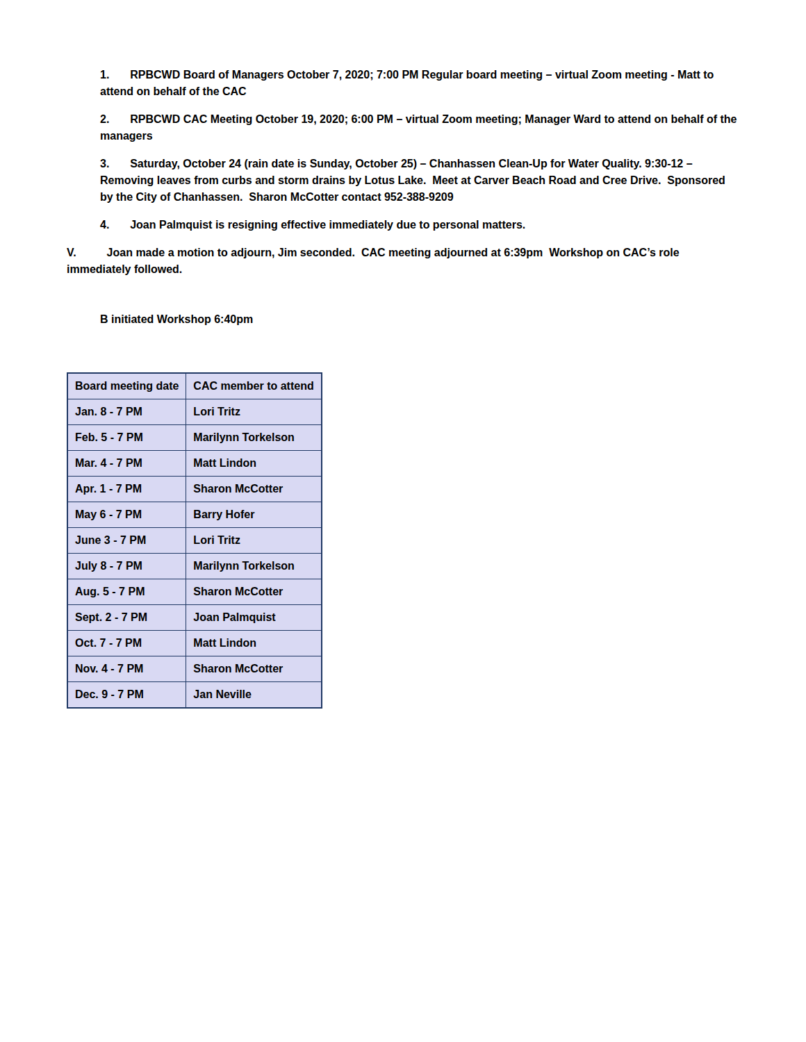1. RPBCWD Board of Managers October 7, 2020; 7:00 PM Regular board meeting – virtual Zoom meeting - Matt to attend on behalf of the CAC
2. RPBCWD CAC Meeting October 19, 2020; 6:00 PM – virtual Zoom meeting; Manager Ward to attend on behalf of the managers
3. Saturday, October 24 (rain date is Sunday, October 25) – Chanhassen Clean-Up for Water Quality. 9:30-12 – Removing leaves from curbs and storm drains by Lotus Lake. Meet at Carver Beach Road and Cree Drive. Sponsored by the City of Chanhassen. Sharon McCotter contact 952-388-9209
4. Joan Palmquist is resigning effective immediately due to personal matters.
V. Joan made a motion to adjourn, Jim seconded. CAC meeting adjourned at 6:39pm Workshop on CAC’s role immediately followed.
B initiated Workshop 6:40pm
| Board meeting date | CAC member to attend |
| Jan. 8 - 7 PM | Lori Tritz |
| Feb. 5 - 7 PM | Marilynn Torkelson |
| Mar. 4 - 7 PM | Matt Lindon |
| Apr. 1 - 7 PM | Sharon McCotter |
| May 6 - 7 PM | Barry Hofer |
| June 3 - 7 PM | Lori Tritz |
| July 8 - 7 PM | Marilynn Torkelson |
| Aug. 5 - 7 PM | Sharon McCotter |
| Sept. 2 - 7 PM | Joan Palmquist |
| Oct. 7 - 7 PM | Matt Lindon |
| Nov. 4 - 7 PM | Sharon McCotter |
| Dec. 9 - 7 PM | Jan Neville |